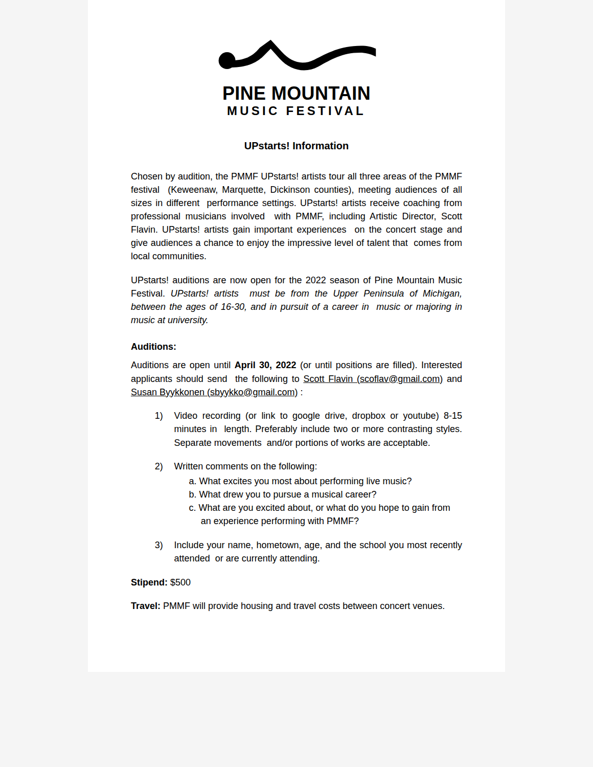PINE MOUNTAIN
MUSIC FESTIVAL
UPstarts! Information
Chosen by audition, the PMMF UPstarts! artists tour all three areas of the PMMF festival (Keweenaw, Marquette, Dickinson counties), meeting audiences of all sizes in different performance settings. UPstarts! artists receive coaching from professional musicians involved with PMMF, including Artistic Director, Scott Flavin. UPstarts! artists gain important experiences on the concert stage and give audiences a chance to enjoy the impressive level of talent that comes from local communities.
UPstarts! auditions are now open for the 2022 season of Pine Mountain Music Festival. UPstarts! artists must be from the Upper Peninsula of Michigan, between the ages of 16-30, and in pursuit of a career in music or majoring in music at university.
Auditions:
Auditions are open until April 30, 2022 (or until positions are filled). Interested applicants should send the following to Scott Flavin (scoflav@gmail.com) and Susan Byykkonen (sbyykko@gmail.com) :
Video recording (or link to google drive, dropbox or youtube) 8-15 minutes in length. Preferably include two or more contrasting styles. Separate movements and/or portions of works are acceptable.
Written comments on the following:
a. What excites you most about performing live music?
b. What drew you to pursue a musical career?
c. What are you excited about, or what do you hope to gain from an experience performing with PMMF?
Include your name, hometown, age, and the school you most recently attended or are currently attending.
Stipend: $500
Travel: PMMF will provide housing and travel costs between concert venues.